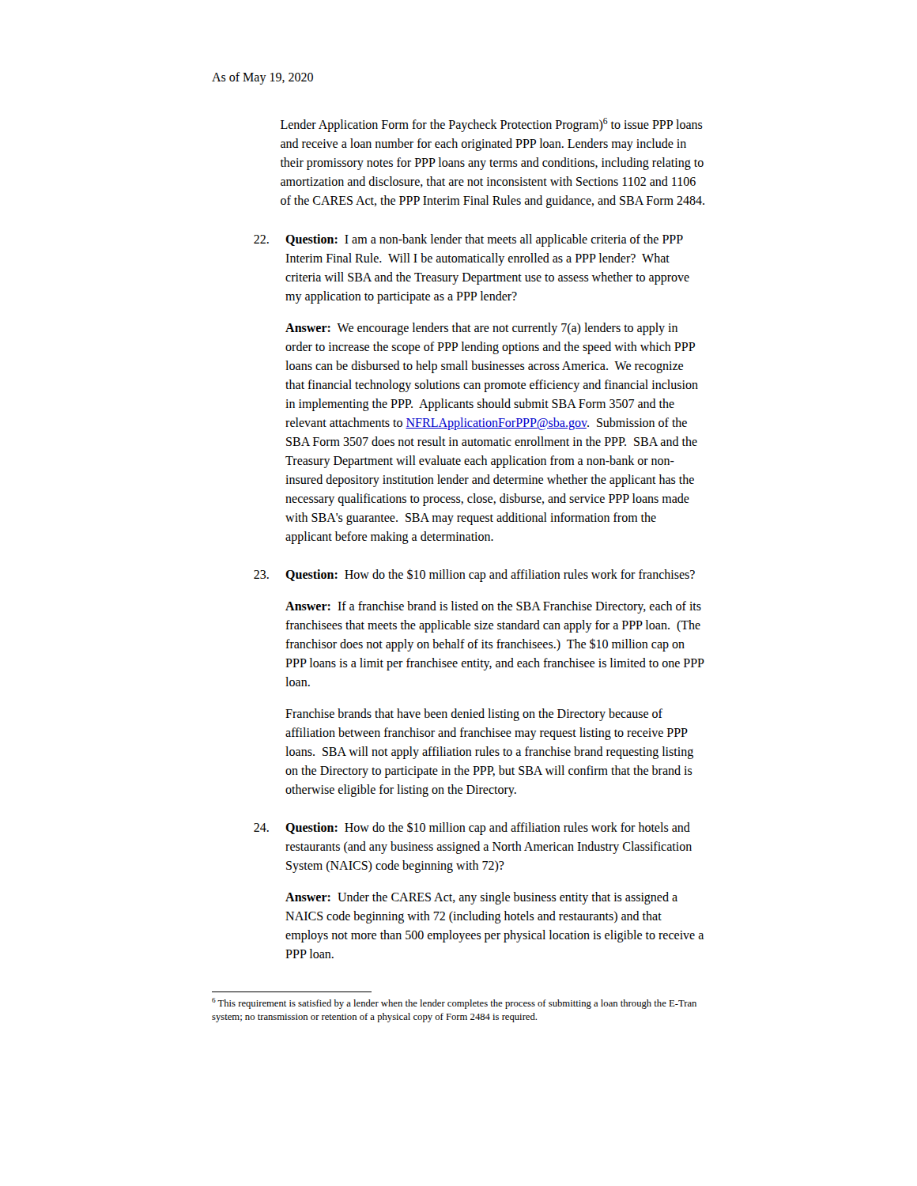As of May 19, 2020
Lender Application Form for the Paycheck Protection Program)6 to issue PPP loans and receive a loan number for each originated PPP loan. Lenders may include in their promissory notes for PPP loans any terms and conditions, including relating to amortization and disclosure, that are not inconsistent with Sections 1102 and 1106 of the CARES Act, the PPP Interim Final Rules and guidance, and SBA Form 2484.
22.
Question: I am a non-bank lender that meets all applicable criteria of the PPP Interim Final Rule. Will I be automatically enrolled as a PPP lender? What criteria will SBA and the Treasury Department use to assess whether to approve my application to participate as a PPP lender?
Answer: We encourage lenders that are not currently 7(a) lenders to apply in order to increase the scope of PPP lending options and the speed with which PPP loans can be disbursed to help small businesses across America. We recognize that financial technology solutions can promote efficiency and financial inclusion in implementing the PPP. Applicants should submit SBA Form 3507 and the relevant attachments to NFRLApplicationForPPP@sba.gov. Submission of the SBA Form 3507 does not result in automatic enrollment in the PPP. SBA and the Treasury Department will evaluate each application from a non-bank or non-insured depository institution lender and determine whether the applicant has the necessary qualifications to process, close, disburse, and service PPP loans made with SBA's guarantee. SBA may request additional information from the applicant before making a determination.
23.
Question: How do the $10 million cap and affiliation rules work for franchises?
Answer: If a franchise brand is listed on the SBA Franchise Directory, each of its franchisees that meets the applicable size standard can apply for a PPP loan. (The franchisor does not apply on behalf of its franchisees.) The $10 million cap on PPP loans is a limit per franchisee entity, and each franchisee is limited to one PPP loan.
Franchise brands that have been denied listing on the Directory because of affiliation between franchisor and franchisee may request listing to receive PPP loans. SBA will not apply affiliation rules to a franchise brand requesting listing on the Directory to participate in the PPP, but SBA will confirm that the brand is otherwise eligible for listing on the Directory.
24.
Question: How do the $10 million cap and affiliation rules work for hotels and restaurants (and any business assigned a North American Industry Classification System (NAICS) code beginning with 72)?
Answer: Under the CARES Act, any single business entity that is assigned a NAICS code beginning with 72 (including hotels and restaurants) and that employs not more than 500 employees per physical location is eligible to receive a PPP loan.
6 This requirement is satisfied by a lender when the lender completes the process of submitting a loan through the E-Tran system; no transmission or retention of a physical copy of Form 2484 is required.